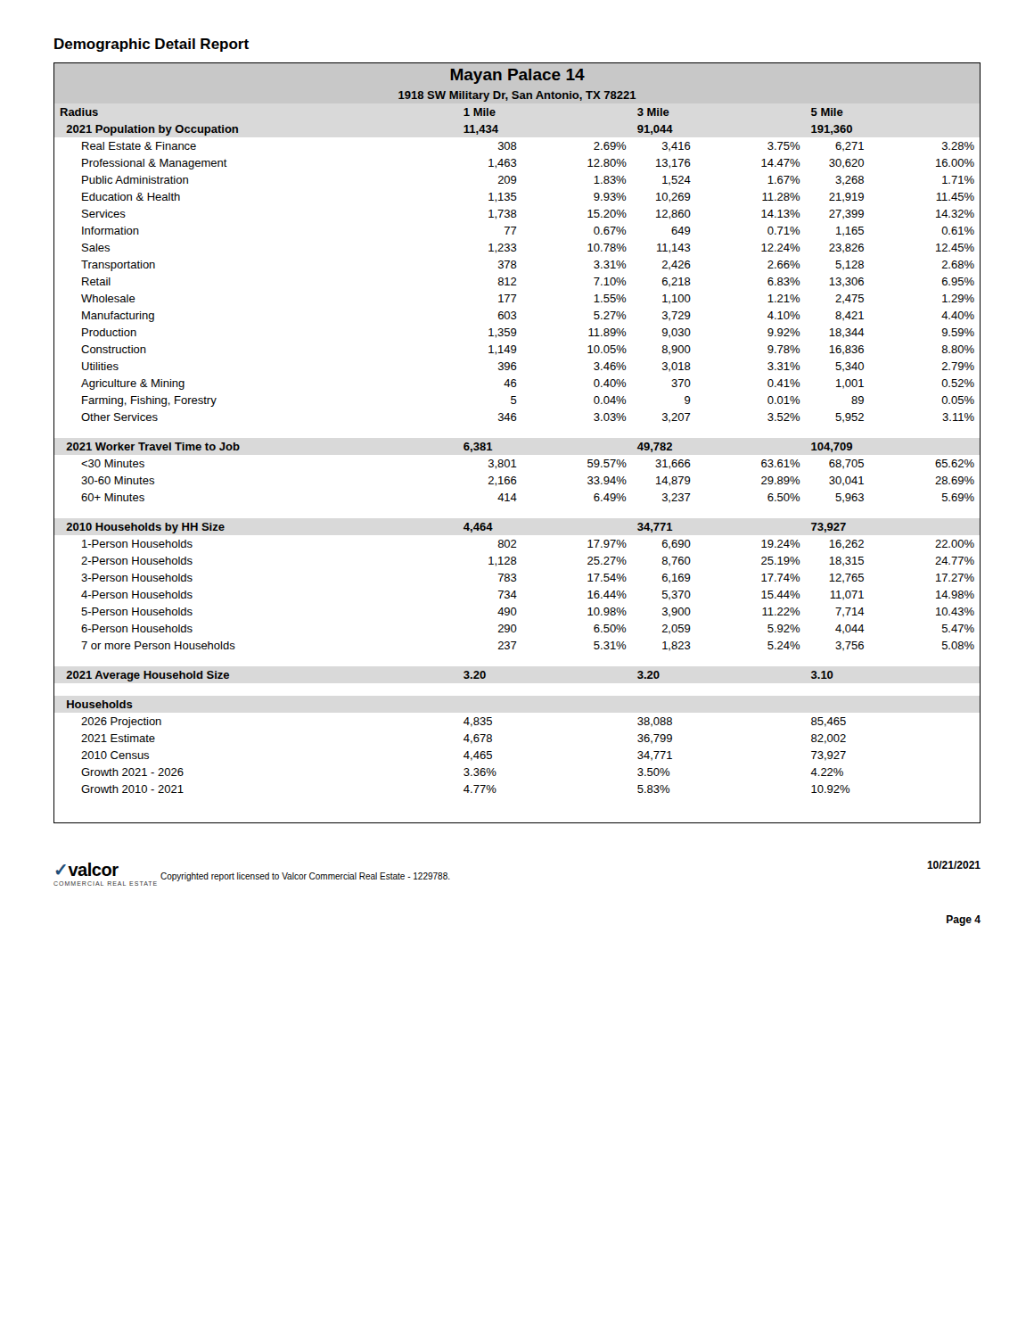Demographic Detail Report
| Mayan Palace 14 |
| 1918 SW Military Dr, San Antonio, TX 78221 |
| Radius | 1 Mile | 3 Mile | 5 Mile |
| 2021 Population by Occupation | 11,434 | 91,044 | 191,360 |
| Real Estate & Finance | 308 | 2.69% | 3,416 | 3.75% | 6,271 | 3.28% |
| Professional & Management | 1,463 | 12.80% | 13,176 | 14.47% | 30,620 | 16.00% |
| Public Administration | 209 | 1.83% | 1,524 | 1.67% | 3,268 | 1.71% |
| Education & Health | 1,135 | 9.93% | 10,269 | 11.28% | 21,919 | 11.45% |
| Services | 1,738 | 15.20% | 12,860 | 14.13% | 27,399 | 14.32% |
| Information | 77 | 0.67% | 649 | 0.71% | 1,165 | 0.61% |
| Sales | 1,233 | 10.78% | 11,143 | 12.24% | 23,826 | 12.45% |
| Transportation | 378 | 3.31% | 2,426 | 2.66% | 5,128 | 2.68% |
| Retail | 812 | 7.10% | 6,218 | 6.83% | 13,306 | 6.95% |
| Wholesale | 177 | 1.55% | 1,100 | 1.21% | 2,475 | 1.29% |
| Manufacturing | 603 | 5.27% | 3,729 | 4.10% | 8,421 | 4.40% |
| Production | 1,359 | 11.89% | 9,030 | 9.92% | 18,344 | 9.59% |
| Construction | 1,149 | 10.05% | 8,900 | 9.78% | 16,836 | 8.80% |
| Utilities | 396 | 3.46% | 3,018 | 3.31% | 5,340 | 2.79% |
| Agriculture & Mining | 46 | 0.40% | 370 | 0.41% | 1,001 | 0.52% |
| Farming, Fishing, Forestry | 5 | 0.04% | 9 | 0.01% | 89 | 0.05% |
| Other Services | 346 | 3.03% | 3,207 | 3.52% | 5,952 | 3.11% |
| 2021 Worker Travel Time to Job | 6,381 | 49,782 | 104,709 |
| <30 Minutes | 3,801 | 59.57% | 31,666 | 63.61% | 68,705 | 65.62% |
| 30-60 Minutes | 2,166 | 33.94% | 14,879 | 29.89% | 30,041 | 28.69% |
| 60+ Minutes | 414 | 6.49% | 3,237 | 6.50% | 5,963 | 5.69% |
| 2010 Households by HH Size | 4,464 | 34,771 | 73,927 |
| 1-Person Households | 802 | 17.97% | 6,690 | 19.24% | 16,262 | 22.00% |
| 2-Person Households | 1,128 | 25.27% | 8,760 | 25.19% | 18,315 | 24.77% |
| 3-Person Households | 783 | 17.54% | 6,169 | 17.74% | 12,765 | 17.27% |
| 4-Person Households | 734 | 16.44% | 5,370 | 15.44% | 11,071 | 14.98% |
| 5-Person Households | 490 | 10.98% | 3,900 | 11.22% | 7,714 | 10.43% |
| 6-Person Households | 290 | 6.50% | 2,059 | 5.92% | 4,044 | 5.47% |
| 7 or more Person Households | 237 | 5.31% | 1,823 | 5.24% | 3,756 | 5.08% |
| 2021 Average Household Size | 3.20 | 3.20 | 3.10 |
| Households | | | |
| 2026 Projection | 4,835 | 38,088 | 85,465 |
| 2021 Estimate | 4,678 | 36,799 | 82,002 |
| 2010 Census | 4,465 | 34,771 | 73,927 |
| Growth 2021 - 2026 | 3.36% | 3.50% | 4.22% |
| Growth 2010 - 2021 | 4.77% | 5.83% | 10.92% |
✓valcor
COMMERCIAL REAL ESTATE
Copyrighted report licensed to Valcor Commercial Real Estate - 1229788.
10/21/2021
Page 4